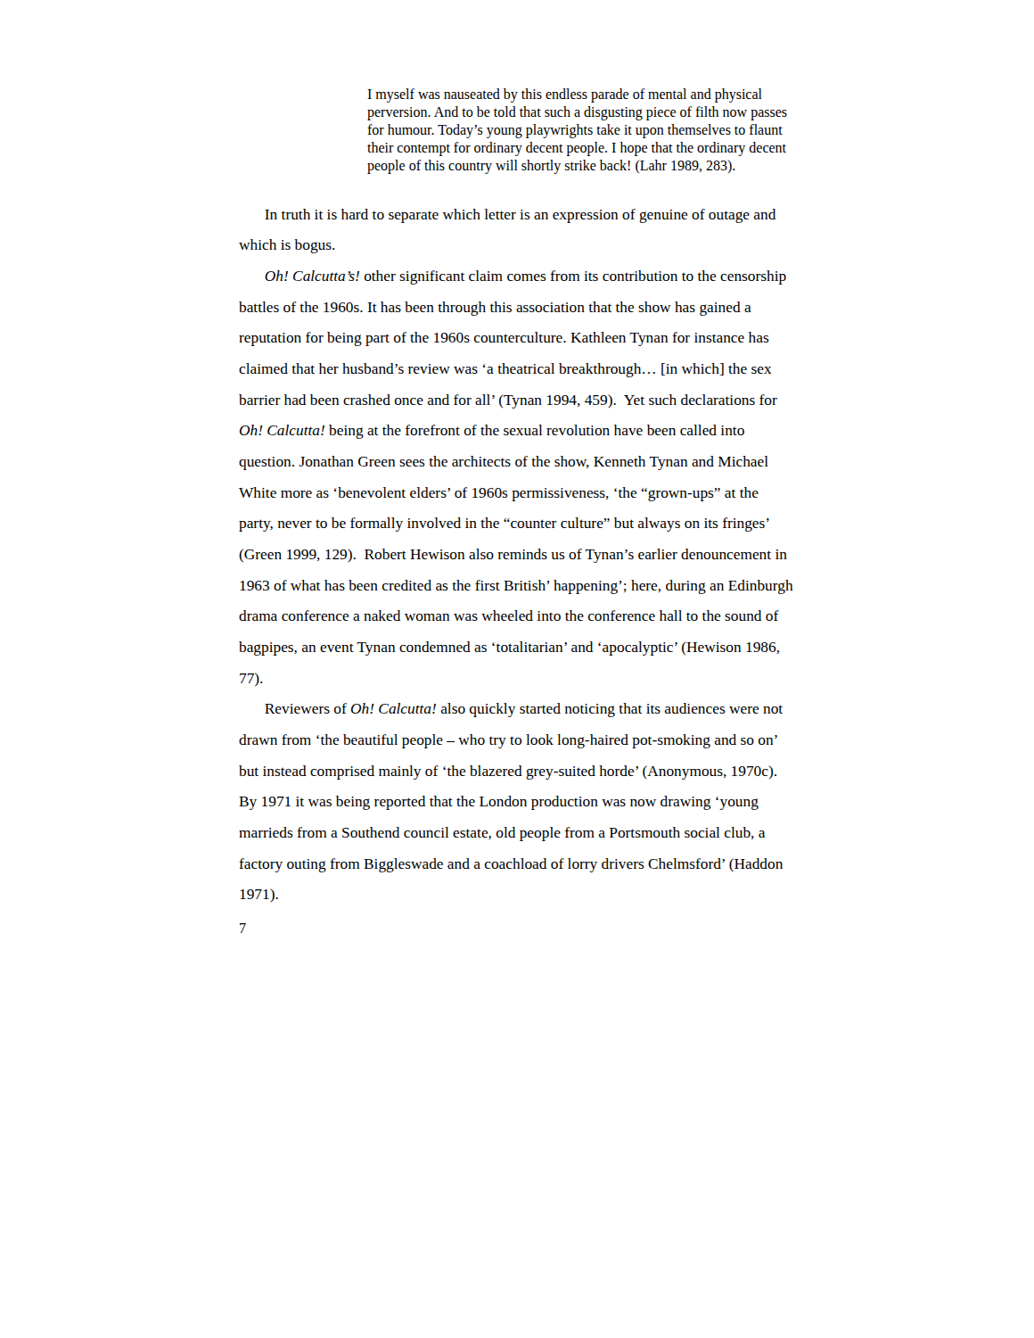I myself was nauseated by this endless parade of mental and physical perversion. And to be told that such a disgusting piece of filth now passes for humour. Today’s young playwrights take it upon themselves to flaunt their contempt for ordinary decent people. I hope that the ordinary decent people of this country will shortly strike back! (Lahr 1989, 283).
In truth it is hard to separate which letter is an expression of genuine of outage and which is bogus.
Oh! Calcutta’s! other significant claim comes from its contribution to the censorship battles of the 1960s. It has been through this association that the show has gained a reputation for being part of the 1960s counterculture. Kathleen Tynan for instance has claimed that her husband’s review was ‘a theatrical breakthrough… [in which] the sex barrier had been crashed once and for all’ (Tynan 1994, 459). Yet such declarations for Oh! Calcutta! being at the forefront of the sexual revolution have been called into question. Jonathan Green sees the architects of the show, Kenneth Tynan and Michael White more as ‘benevolent elders’ of 1960s permissiveness, ‘the “grown-ups” at the party, never to be formally involved in the “counter culture” but always on its fringes’ (Green 1999, 129). Robert Hewison also reminds us of Tynan’s earlier denouncement in 1963 of what has been credited as the first British’ happening’; here, during an Edinburgh drama conference a naked woman was wheeled into the conference hall to the sound of bagpipes, an event Tynan condemned as ‘totalitarian’ and ‘apocalyptic’ (Hewison 1986, 77).
Reviewers of Oh! Calcutta! also quickly started noticing that its audiences were not drawn from ‘the beautiful people – who try to look long-haired pot-smoking and so on’ but instead comprised mainly of ‘the blazered grey-suited horde’ (Anonymous, 1970c). By 1971 it was being reported that the London production was now drawing ‘young marrieds from a Southend council estate, old people from a Portsmouth social club, a factory outing from Biggleswade and a coachload of lorry drivers Chelmsford’ (Haddon 1971).
7